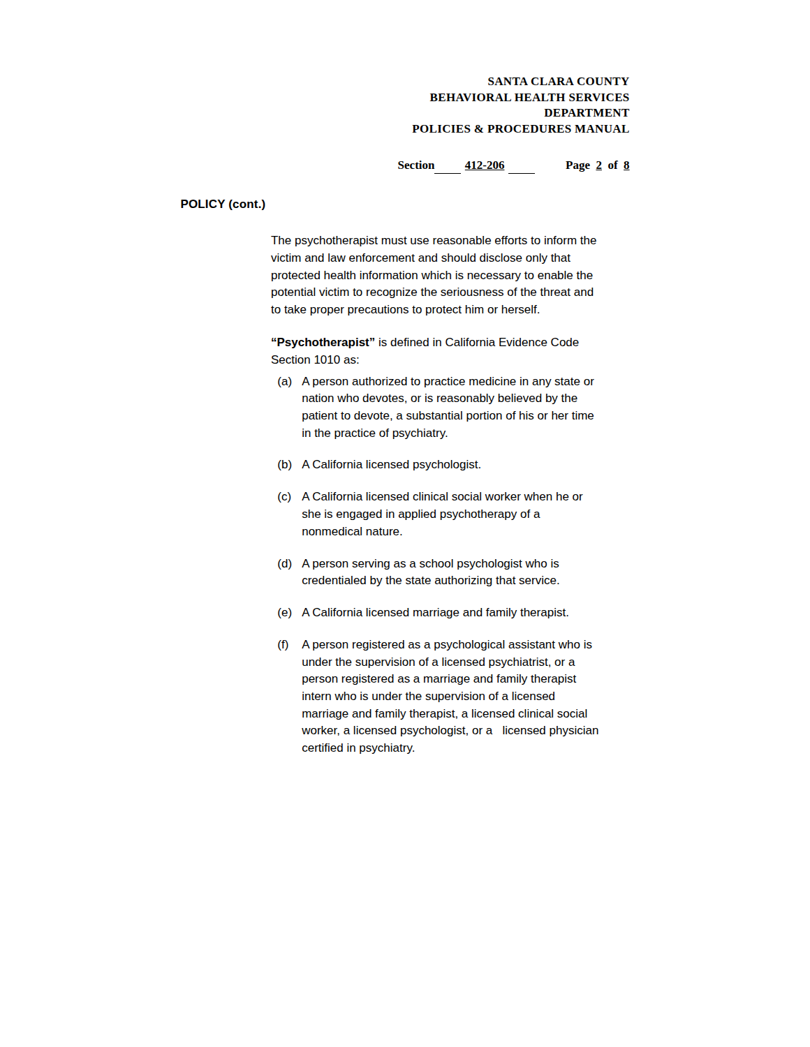SANTA CLARA COUNTY BEHAVIORAL HEALTH SERVICES DEPARTMENT POLICIES & PROCEDURES MANUAL
Section 412-206 Page 2 of 8
POLICY (cont.)
The psychotherapist must use reasonable efforts to inform the victim and law enforcement and should disclose only that protected health information which is necessary to enable the potential victim to recognize the seriousness of the threat and to take proper precautions to protect him or herself.
“Psychotherapist” is defined in California Evidence Code Section 1010 as:
(a) A person authorized to practice medicine in any state or nation who devotes, or is reasonably believed by the patient to devote, a substantial portion of his or her time in the practice of psychiatry.
(b) A California licensed psychologist.
(c) A California licensed clinical social worker when he or she is engaged in applied psychotherapy of a nonmedical nature.
(d) A person serving as a school psychologist who is credentialed by the state authorizing that service.
(e) A California licensed marriage and family therapist.
(f) A person registered as a psychological assistant who is under the supervision of a licensed psychiatrist, or a person registered as a marriage and family therapist intern who is under the supervision of a licensed marriage and family therapist, a licensed clinical social worker, a licensed psychologist, or a licensed physician certified in psychiatry.